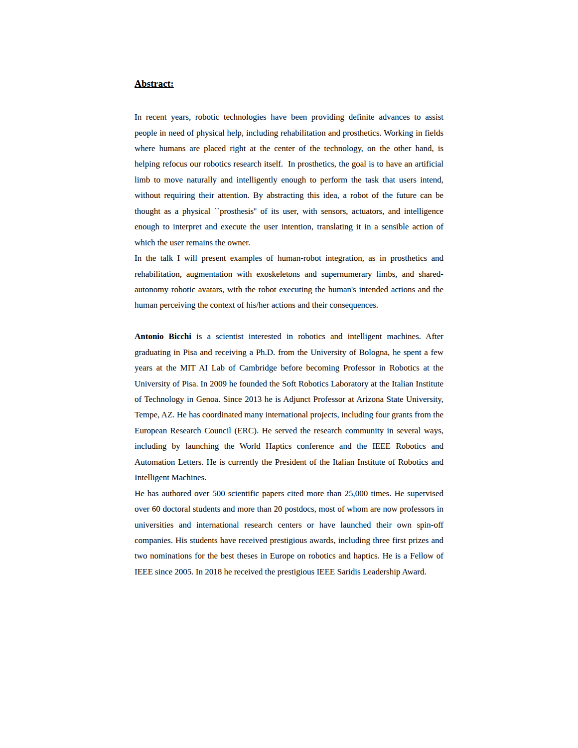Abstract:
In recent years, robotic technologies have been providing definite advances to assist people in need of physical help, including rehabilitation and prosthetics. Working in fields where humans are placed right at the center of the technology, on the other hand, is helping refocus our robotics research itself. In prosthetics, the goal is to have an artificial limb to move naturally and intelligently enough to perform the task that users intend, without requiring their attention. By abstracting this idea, a robot of the future can be thought as a physical ``prosthesis'' of its user, with sensors, actuators, and intelligence enough to interpret and execute the user intention, translating it in a sensible action of which the user remains the owner.
In the talk I will present examples of human-robot integration, as in prosthetics and rehabilitation, augmentation with exoskeletons and supernumerary limbs, and shared-autonomy robotic avatars, with the robot executing the human's intended actions and the human perceiving the context of his/her actions and their consequences.
Antonio Bicchi is a scientist interested in robotics and intelligent machines. After graduating in Pisa and receiving a Ph.D. from the University of Bologna, he spent a few years at the MIT AI Lab of Cambridge before becoming Professor in Robotics at the University of Pisa. In 2009 he founded the Soft Robotics Laboratory at the Italian Institute of Technology in Genoa. Since 2013 he is Adjunct Professor at Arizona State University, Tempe, AZ. He has coordinated many international projects, including four grants from the European Research Council (ERC). He served the research community in several ways, including by launching the World Haptics conference and the IEEE Robotics and Automation Letters. He is currently the President of the Italian Institute of Robotics and Intelligent Machines.
He has authored over 500 scientific papers cited more than 25,000 times. He supervised over 60 doctoral students and more than 20 postdocs, most of whom are now professors in universities and international research centers or have launched their own spin-off companies. His students have received prestigious awards, including three first prizes and two nominations for the best theses in Europe on robotics and haptics. He is a Fellow of IEEE since 2005. In 2018 he received the prestigious IEEE Saridis Leadership Award.